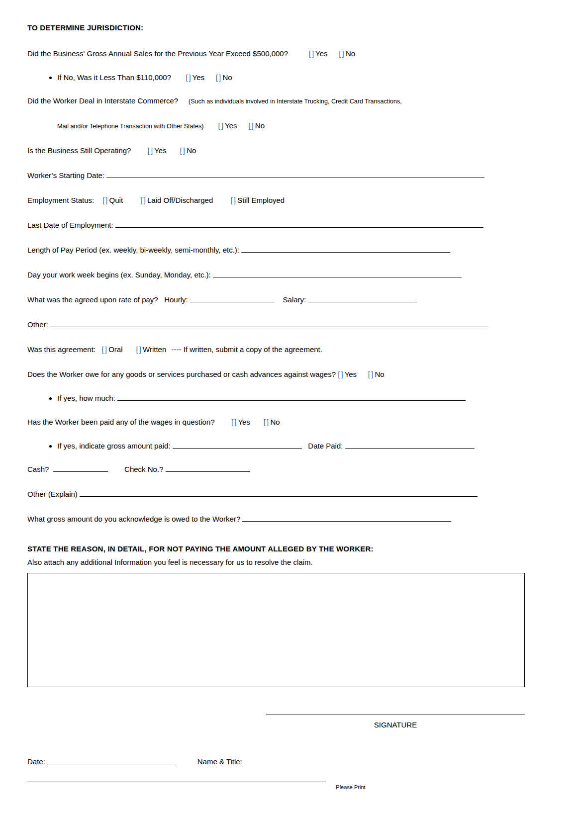TO DETERMINE JURISDICTION:
Did the Business' Gross Annual Sales for the Previous Year Exceed $500,000? Yes No
If No, Was it Less Than $110,000? Yes No
Did the Worker Deal in Interstate Commerce? (Such as individuals involved in Interstate Trucking, Credit Card Transactions,
Mail and/or Telephone Transaction with Other States) Yes No
Is the Business Still Operating? Yes No
Worker’s Starting Date:
Employment Status: Quit Laid Off/Discharged Still Employed
Last Date of Employment:
Length of Pay Period (ex. weekly, bi-weekly, semi-monthly, etc.):
Day your work week begins (ex. Sunday, Monday, etc.):
What was the agreed upon rate of pay? Hourly: Salary:
Other:
Was this agreement: Oral Written ---- If written, submit a copy of the agreement.
Does the Worker owe for any goods or services purchased or cash advances against wages? Yes No
If yes, how much:
Has the Worker been paid any of the wages in question? Yes No
If yes, indicate gross amount paid: Date Paid:
Cash? Check No.?
Other (Explain)
What gross amount do you acknowledge is owed to the Worker?
STATE THE REASON, IN DETAIL, FOR NOT PAYING THE AMOUNT ALLEGED BY THE WORKER:
Also attach any additional Information you feel is necessary for us to resolve the claim.
SIGNATURE
Date: Name & Title:
Please Print